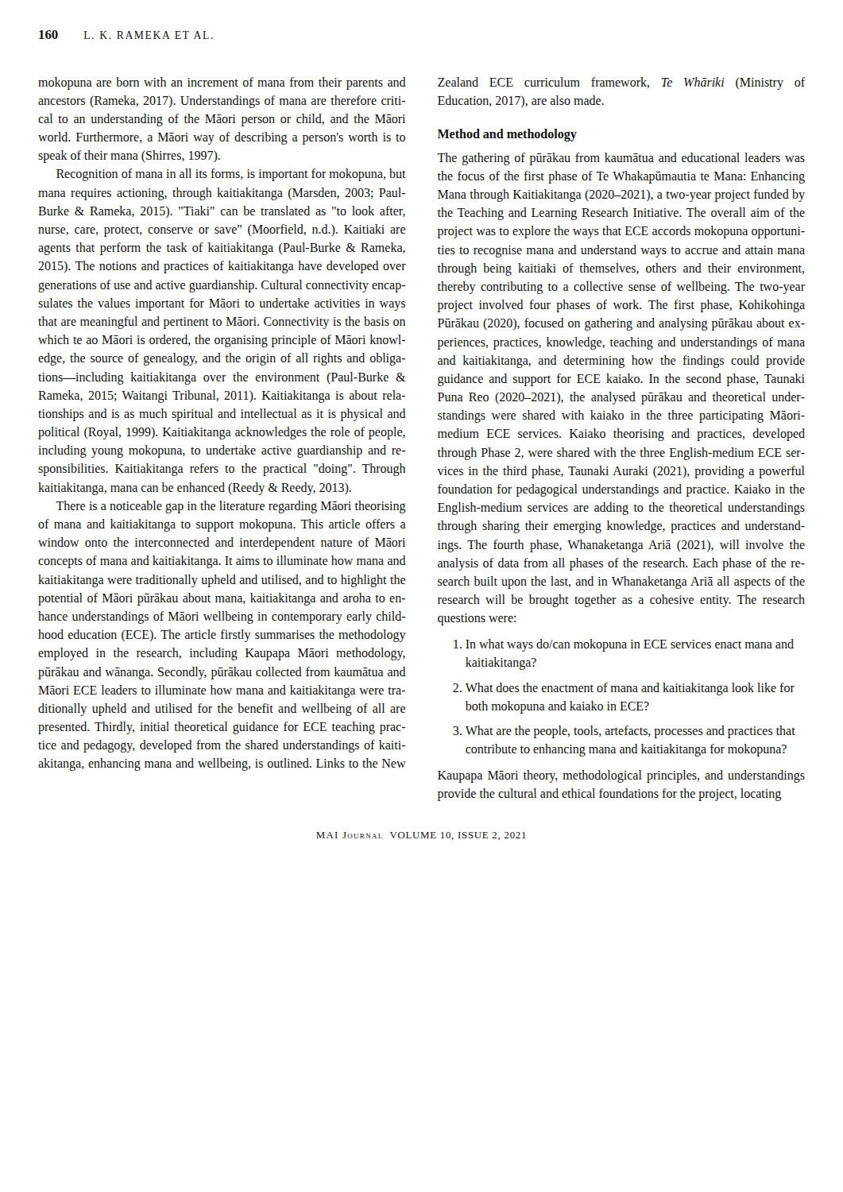160 L. K. Rameka et al.
mokopuna are born with an increment of mana from their parents and ancestors (Rameka, 2017). Understandings of mana are therefore critical to an understanding of the Māori person or child, and the Māori world. Furthermore, a Māori way of describing a person's worth is to speak of their mana (Shirres, 1997).
Recognition of mana in all its forms, is important for mokopuna, but mana requires actioning, through kaitiakitanga (Marsden, 2003; Paul-Burke & Rameka, 2015). "Tiaki" can be translated as "to look after, nurse, care, protect, conserve or save" (Moorfield, n.d.). Kaitiaki are agents that perform the task of kaitiakitanga (Paul-Burke & Rameka, 2015). The notions and practices of kaitiakitanga have developed over generations of use and active guardianship. Cultural connectivity encapsulates the values important for Māori to undertake activities in ways that are meaningful and pertinent to Māori. Connectivity is the basis on which te ao Māori is ordered, the organising principle of Māori knowledge, the source of genealogy, and the origin of all rights and obligations—including kaitiakitanga over the environment (Paul-Burke & Rameka, 2015; Waitangi Tribunal, 2011). Kaitiakitanga is about relationships and is as much spiritual and intellectual as it is physical and political (Royal, 1999). Kaitiakitanga acknowledges the role of people, including young mokopuna, to undertake active guardianship and responsibilities. Kaitiakitanga refers to the practical "doing". Through kaitiakitanga, mana can be enhanced (Reedy & Reedy, 2013).
There is a noticeable gap in the literature regarding Māori theorising of mana and kaitiakitanga to support mokopuna. This article offers a window onto the interconnected and interdependent nature of Māori concepts of mana and kaitiakitanga. It aims to illuminate how mana and kaitiakitanga were traditionally upheld and utilised, and to highlight the potential of Māori pūrākau about mana, kaitiakitanga and aroha to enhance understandings of Māori wellbeing in contemporary early childhood education (ECE). The article firstly summarises the methodology employed in the research, including Kaupapa Māori methodology, pūrākau and wānanga. Secondly, pūrākau collected from kaumātua and Māori ECE leaders to illuminate how mana and kaitiakitanga were traditionally upheld and utilised for the benefit and wellbeing of all are presented. Thirdly, initial theoretical guidance for ECE teaching practice and pedagogy, developed from the shared understandings of kaitiakitanga, enhancing mana and wellbeing, is outlined. Links to the New Zealand ECE curriculum framework, Te Whāriki (Ministry of Education, 2017), are also made.
Method and methodology
The gathering of pūrākau from kaumātua and educational leaders was the focus of the first phase of Te Whakapūmautia te Mana: Enhancing Mana through Kaitiakitanga (2020–2021), a two-year project funded by the Teaching and Learning Research Initiative. The overall aim of the project was to explore the ways that ECE accords mokopuna opportunities to recognise mana and understand ways to accrue and attain mana through being kaitiaki of themselves, others and their environment, thereby contributing to a collective sense of wellbeing. The two-year project involved four phases of work. The first phase, Kohikohinga Pūrākau (2020), focused on gathering and analysing pūrākau about experiences, practices, knowledge, teaching and understandings of mana and kaitiakitanga, and determining how the findings could provide guidance and support for ECE kaiako. In the second phase, Taunaki Puna Reo (2020–2021), the analysed pūrākau and theoretical understandings were shared with kaiako in the three participating Māori-medium ECE services. Kaiako theorising and practices, developed through Phase 2, were shared with the three English-medium ECE services in the third phase, Taunaki Auraki (2021), providing a powerful foundation for pedagogical understandings and practice. Kaiako in the English-medium services are adding to the theoretical understandings through sharing their emerging knowledge, practices and understandings. The fourth phase, Whanaketanga Ariā (2021), will involve the analysis of data from all phases of the research. Each phase of the research built upon the last, and in Whanaketanga Ariā all aspects of the research will be brought together as a cohesive entity. The research questions were:
In what ways do/can mokopuna in ECE services enact mana and kaitiakitanga?
What does the enactment of mana and kaitiakitanga look like for both mokopuna and kaiako in ECE?
What are the people, tools, artefacts, processes and practices that contribute to enhancing mana and kaitiakitanga for mokopuna?
Kaupapa Māori theory, methodological principles, and understandings provide the cultural and ethical foundations for the project, locating
MAI Journal VOLUME 10, ISSUE 2, 2021